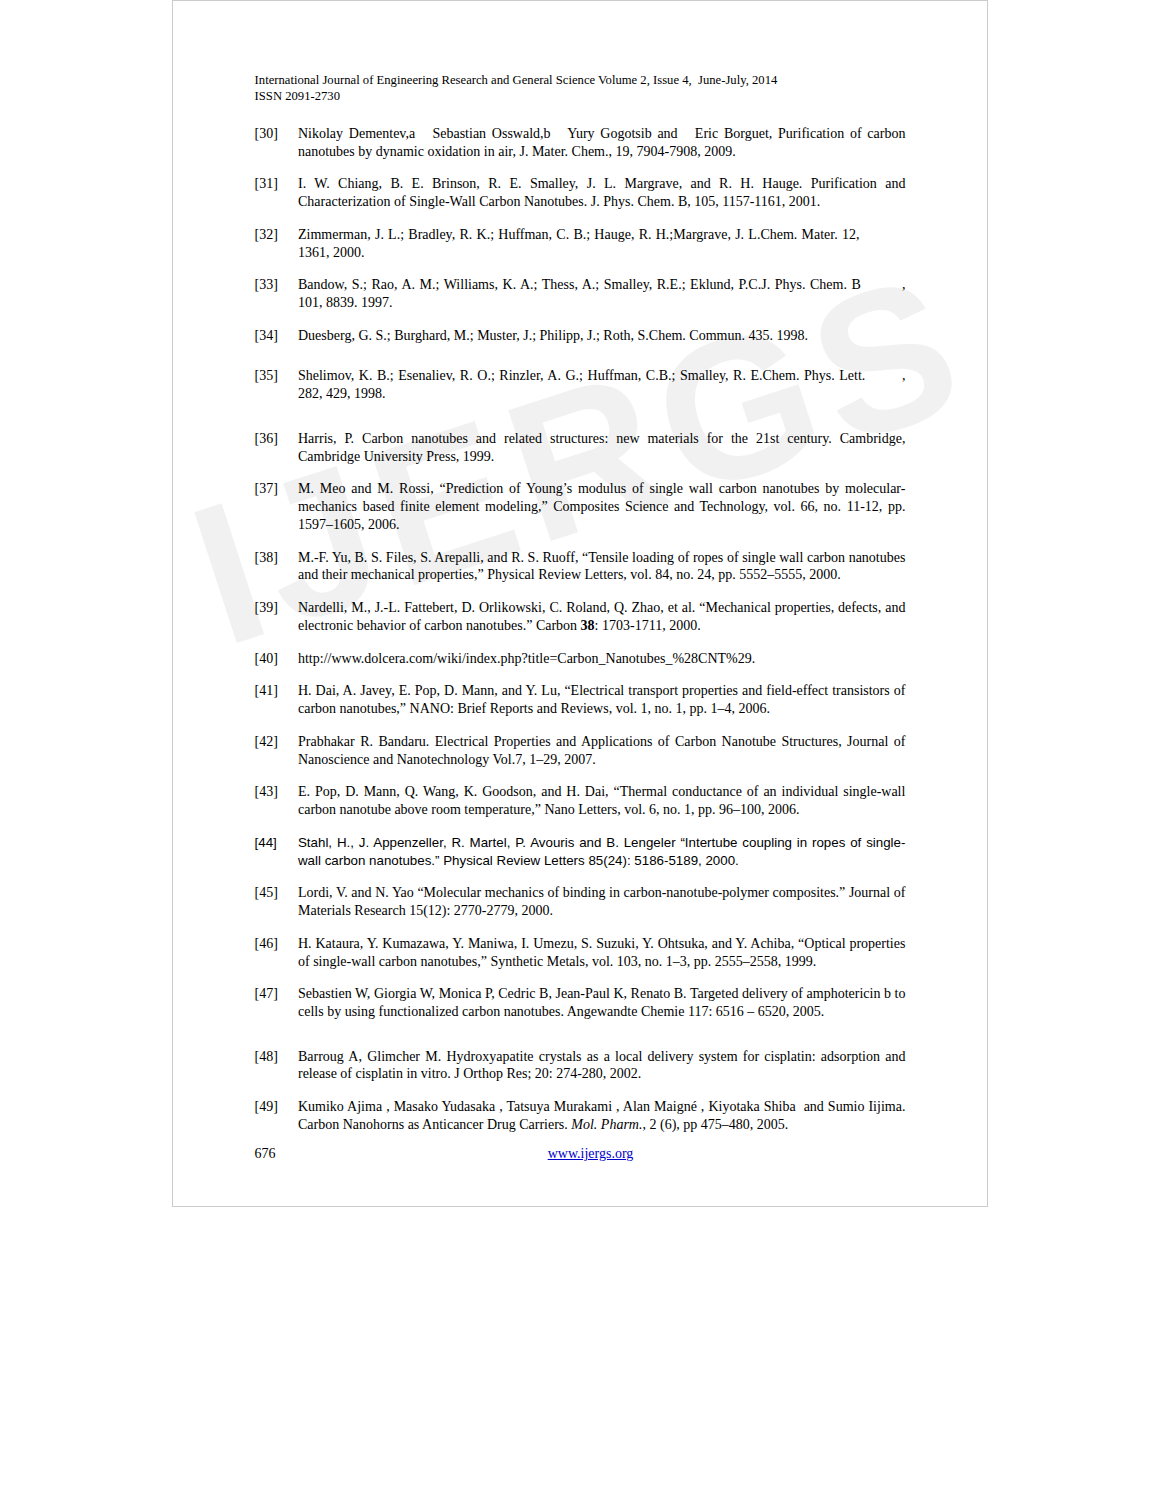IJERGS
International Journal of Engineering Research and General Science Volume 2, Issue 4, June-July, 2014
ISSN 2091-2730
[30] Nikolay Dementev,a Sebastian Osswald,b Yury Gogotsib and Eric Borguet, Purification of carbon nanotubes by dynamic oxidation in air, J. Mater. Chem., 19, 7904-7908, 2009.
[31] I. W. Chiang, B. E. Brinson, R. E. Smalley, J. L. Margrave, and R. H. Hauge. Purification and Characterization of Single-Wall Carbon Nanotubes. J. Phys. Chem. B, 105, 1157-1161, 2001.
[32] Zimmerman, J. L.; Bradley, R. K.; Huffman, C. B.; Hauge, R. H.;Margrave, J. L.Chem. Mater. 12, 1361, 2000.
[33] Bandow, S.; Rao, A. M.; Williams, K. A.; Thess, A.; Smalley, R.E.; Eklund, P.C.J. Phys. Chem. B , 101, 8839. 1997.
[34] Duesberg, G. S.; Burghard, M.; Muster, J.; Philipp, J.; Roth, S.Chem. Commun. 435. 1998.
[35] Shelimov, K. B.; Esenaliev, R. O.; Rinzler, A. G.; Huffman, C.B.; Smalley, R. E.Chem. Phys. Lett. , 282, 429, 1998.
[36] Harris, P. Carbon nanotubes and related structures: new materials for the 21st century. Cambridge, Cambridge University Press, 1999.
[37] M. Meo and M. Rossi, “Prediction of Young’s modulus of single wall carbon nanotubes by molecular-mechanics based finite element modeling,” Composites Science and Technology, vol. 66, no. 11-12, pp. 1597–1605, 2006.
[38] M.-F. Yu, B. S. Files, S. Arepalli, and R. S. Ruoff, “Tensile loading of ropes of single wall carbon nanotubes and their mechanical properties,” Physical Review Letters, vol. 84, no. 24, pp. 5552–5555, 2000.
[39] Nardelli, M., J.-L. Fattebert, D. Orlikowski, C. Roland, Q. Zhao, et al. “Mechanical properties, defects, and electronic behavior of carbon nanotubes.” Carbon 38: 1703-1711, 2000.
[40] http://www.dolcera.com/wiki/index.php?title=Carbon_Nanotubes_%28CNT%29.
[41] H. Dai, A. Javey, E. Pop, D. Mann, and Y. Lu, “Electrical transport properties and field-effect transistors of carbon nanotubes,” NANO: Brief Reports and Reviews, vol. 1, no. 1, pp. 1–4, 2006.
[42] Prabhakar R. Bandaru. Electrical Properties and Applications of Carbon Nanotube Structures, Journal of Nanoscience and Nanotechnology Vol.7, 1–29, 2007.
[43] E. Pop, D. Mann, Q. Wang, K. Goodson, and H. Dai, “Thermal conductance of an individual single-wall carbon nanotube above room temperature,” Nano Letters, vol. 6, no. 1, pp. 96–100, 2006.
[44] Stahl, H., J. Appenzeller, R. Martel, P. Avouris and B. Lengeler “Intertube coupling in ropes of single-wall carbon nanotubes.” Physical Review Letters 85(24): 5186-5189, 2000.
[45] Lordi, V. and N. Yao “Molecular mechanics of binding in carbon-nanotube-polymer composites.” Journal of Materials Research 15(12): 2770-2779, 2000.
[46] H. Kataura, Y. Kumazawa, Y. Maniwa, I. Umezu, S. Suzuki, Y. Ohtsuka, and Y. Achiba, “Optical properties of single-wall carbon nanotubes,” Synthetic Metals, vol. 103, no. 1–3, pp. 2555–2558, 1999.
[47] Sebastien W, Giorgia W, Monica P, Cedric B, Jean-Paul K, Renato B. Targeted delivery of amphotericin b to cells by using functionalized carbon nanotubes. Angewandte Chemie 117: 6516 – 6520, 2005.
[48] Barroug A, Glimcher M. Hydroxyapatite crystals as a local delivery system for cisplatin: adsorption and release of cisplatin in vitro. J Orthop Res; 20: 274-280, 2002.
[49] Kumiko Ajima , Masako Yudasaka , Tatsuya Murakami , Alan Maigné , Kiyotaka Shiba and Sumio Iijima. Carbon Nanohorns as Anticancer Drug Carriers. Mol. Pharm., 2 (6), pp 475–480, 2005.
676
www.ijergs.org